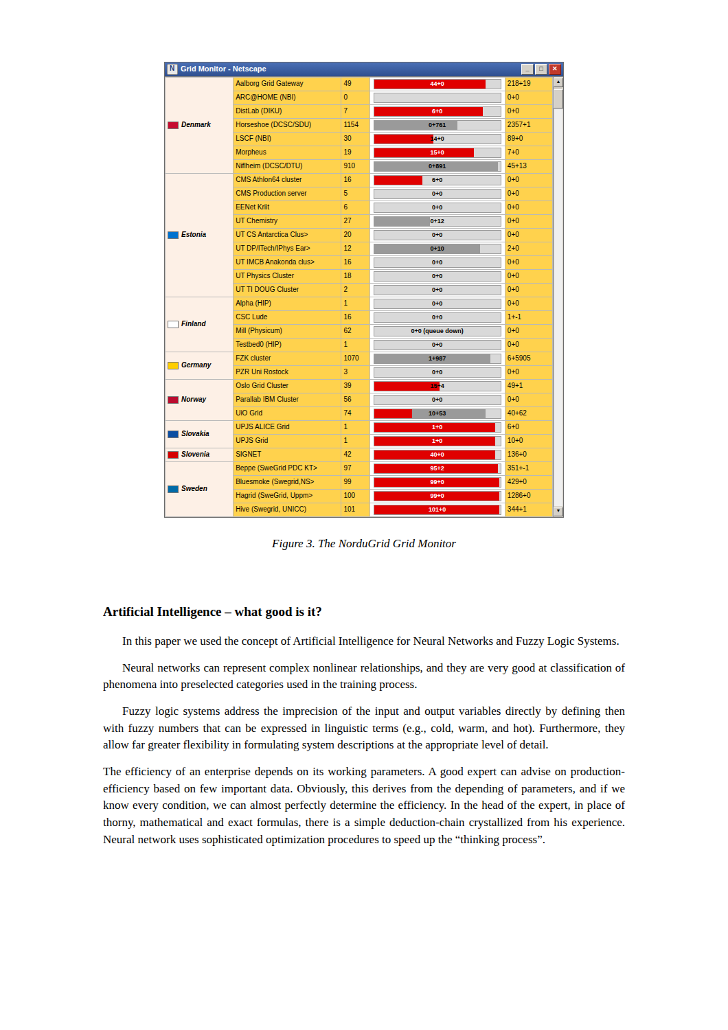Grid Monitor - Netscape _ □ ✕
| Denmark | Aalborg Grid Gateway | 49 | 44+0 | 218+19 |
| ARC@HOME (NBI) | 0 | | 0+0 |
| DistLab (DIKU) | 7 | 6+0 | 0+0 |
| Horseshoe (DCSC/SDU) | 1154 | 0+761 | 2357+1 |
| LSCF (NBI) | 30 | 14+0 | 89+0 |
| Morpheus | 19 | 15+0 | 7+0 |
| Niflheim (DCSC/DTU) | 910 | 0+891 | 45+13 |
| Estonia | CMS Athlon64 cluster | 16 | 6+0 | 0+0 |
| CMS Production server | 5 | 0+0 | 0+0 |
| EENet Kriit | 6 | 0+0 | 0+0 |
| UT Chemistry | 27 | 0+12 | 0+0 |
| UT CS Antarctica Clus> | 20 | 0+0 | 0+0 |
| UT DP/ITech/IPhys Ear> | 12 | 0+10 | 2+0 |
| UT IMCB Anakonda clus> | 16 | 0+0 | 0+0 |
| UT Physics Cluster | 18 | 0+0 | 0+0 |
| UT TI DOUG Cluster | 2 | 0+0 | 0+0 |
| Finland | Alpha (HIP) | 1 | 0+0 | 0+0 |
| CSC Lude | 16 | 0+0 | 1+-1 |
| Mill (Physicum) | 62 | 0+0 (queue down) | 0+0 |
| Testbed0 (HIP) | 1 | 0+0 | 0+0 |
| Germany | FZK cluster | 1070 | 1+987 | 6+5905 |
| PZR Uni Rostock | 3 | 0+0 | 0+0 |
| Norway | Oslo Grid Cluster | 39 | 15+4 | 49+1 |
| Parallab IBM Cluster | 56 | 0+0 | 0+0 |
| UiO Grid | 74 | 10+53 | 40+62 |
| Slovakia | UPJS ALICE Grid | 1 | 1+0 | 6+0 |
| UPJS Grid | 1 | 1+0 | 10+0 |
| Slovenia | SIGNET | 42 | 40+0 | 136+0 |
| Sweden | Beppe (SweGrid PDC KT> | 97 | 95+2 | 351+-1 |
| Bluesmoke (Swegrid,NS> | 99 | 99+0 | 429+0 |
| Hagrid (SweGrid, Uppm> | 100 | 99+0 | 1286+0 |
| Hive (Swegrid, UNICC) | 101 | 101+0 | 344+1 |
▲
▼
Figure 3. The NorduGrid Grid Monitor
Artificial Intelligence – what good is it?
In this paper we used the concept of Artificial Intelligence for Neural Networks and Fuzzy Logic Systems.
Neural networks can represent complex nonlinear relationships, and they are very good at classification of phenomena into preselected categories used in the training process.
Fuzzy logic systems address the imprecision of the input and output variables directly by defining then with fuzzy numbers that can be expressed in linguistic terms (e.g., cold, warm, and hot). Furthermore, they allow far greater flexibility in formulating system descriptions at the appropriate level of detail.
The efficiency of an enterprise depends on its working parameters. A good expert can advise on production-efficiency based on few important data. Obviously, this derives from the depending of parameters, and if we know every condition, we can almost perfectly determine the efficiency. In the head of the expert, in place of thorny, mathematical and exact formulas, there is a simple deduction-chain crystallized from his experience. Neural network uses sophisticated optimization procedures to speed up the “thinking process”.